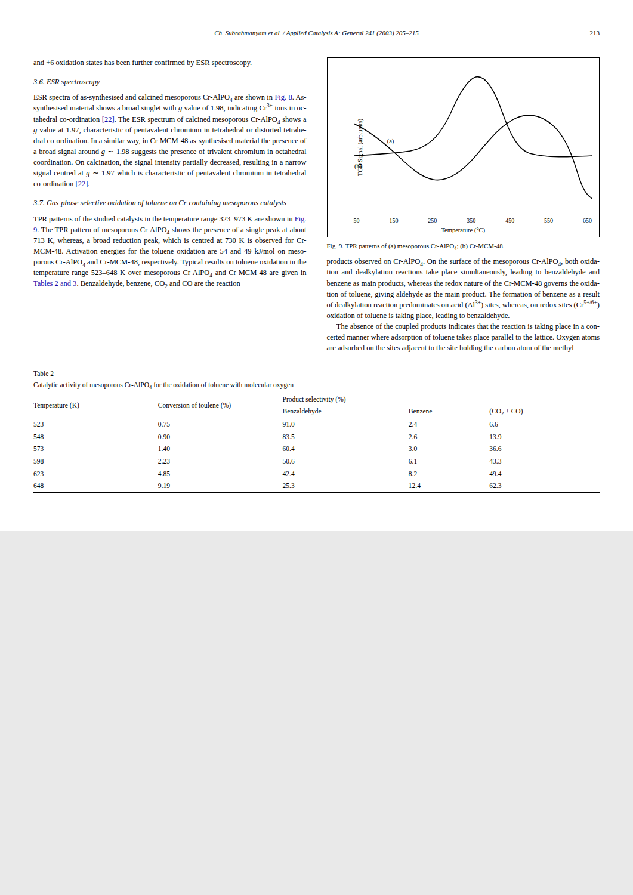Ch. Subrahmanyam et al. / Applied Catalysis A: General 241 (2003) 205–215
213
and +6 oxidation states has been further confirmed by ESR spectroscopy.
3.6. ESR spectroscopy
ESR spectra of as-synthesised and calcined mesoporous Cr-AlPO4 are shown in Fig. 8. As-synthesised material shows a broad singlet with g value of 1.98, indicating Cr3+ ions in octahedral co-ordination [22]. The ESR spectrum of calcined mesoporous Cr-AlPO4 shows a g value at 1.97, characteristic of pentavalent chromium in tetrahedral or distorted tetrahedral co-ordination. In a similar way, in Cr-MCM-48 as-synthesised material the presence of a broad signal around g ∼ 1.98 suggests the presence of trivalent chromium in octahedral coordination. On calcination, the signal intensity partially decreased, resulting in a narrow signal centred at g ∼ 1.97 which is characteristic of pentavalent chromium in tetrahedral co-ordination [22].
3.7. Gas-phase selective oxidation of toluene on Cr-containing mesoporous catalysts
TPR patterns of the studied catalysts in the temperature range 323–973 K are shown in Fig. 9. The TPR pattern of mesoporous Cr-AlPO4 shows the presence of a single peak at about 713 K, whereas, a broad reduction peak, which is centred at 730 K is observed for Cr-MCM-48. Activation energies for the toluene oxidation are 54 and 49 kJ/mol on mesoporous Cr-AlPO4 and Cr-MCM-48, respectively. Typical results on toluene oxidation in the temperature range 523–648 K over mesoporous Cr-AlPO4 and Cr-MCM-48 are given in Tables 2 and 3. Benzaldehyde, benzene, CO2 and CO are the reaction
TCD Signal (arb.units)
(a)
(b)
50150250350450550650
Temperature (°C)
Fig. 9. TPR patterns of (a) mesoporous Cr-AlPO4; (b) Cr-MCM-48.
products observed on Cr-AlPO4. On the surface of the mesoporous Cr-AlPO4, both oxidation and dealkylation reactions take place simultaneously, leading to benzaldehyde and benzene as main products, whereas the redox nature of the Cr-MCM-48 governs the oxidation of toluene, giving aldehyde as the main product. The formation of benzene as a result of dealkylation reaction predominates on acid (Al3+) sites, whereas, on redox sites (Cr5+/6+) oxidation of toluene is taking place, leading to benzaldehyde.
The absence of the coupled products indicates that the reaction is taking place in a concerted manner where adsorption of toluene takes place parallel to the lattice. Oxygen atoms are adsorbed on the sites adjacent to the site holding the carbon atom of the methyl
Table 2
Catalytic activity of mesoporous Cr-AlPO4 for the oxidation of toluene with molecular oxygen
| Temperature (K) | Conversion of toulene (%) | Product selectivity (%) |
| --- | --- | --- |
| Benzaldehyde | Benzene | (CO 2 + CO) |
| 523 | 0.75 | 91.0 | 2.4 | 6.6 |
| 548 | 0.90 | 83.5 | 2.6 | 13.9 |
| 573 | 1.40 | 60.4 | 3.0 | 36.6 |
| 598 | 2.23 | 50.6 | 6.1 | 43.3 |
| 623 | 4.85 | 42.4 | 8.2 | 49.4 |
| 648 | 9.19 | 25.3 | 12.4 | 62.3 |